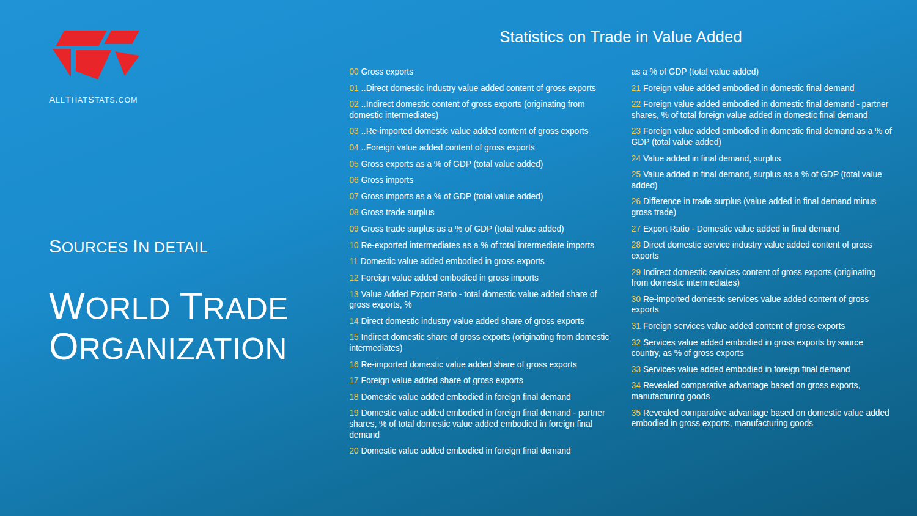ALLTHATSTATS.COM
SOURCES IN DETAIL
WORLD TRADE
ORGANIZATION
Statistics on Trade in Value Added
00 Gross exports
01.. Direct domestic industry value added content of gross exports
02.. Indirect domestic content of gross exports (originating from domestic intermediates)
03.. Re-imported domestic value added content of gross exports
04.. Foreign value added content of gross exports
05 Gross exports as a % of GDP (total value added)
06 Gross imports
07 Gross imports as a % of GDP (total value added)
08 Gross trade surplus
09 Gross trade surplus as a % of GDP (total value added)
10 Re-exported intermediates as a % of total intermediate imports
11 Domestic value added embodied in gross exports
12 Foreign value added embodied in gross imports
13 Value Added Export Ratio - total domestic value added share of gross exports, %
14 Direct domestic industry value added share of gross exports
15 Indirect domestic share of gross exports (originating from domestic intermediates)
16 Re-imported domestic value added share of gross exports
17 Foreign value added share of gross exports
18 Domestic value added embodied in foreign final demand
19 Domestic value added embodied in foreign final demand - partner shares, % of total domestic value added embodied in foreign final demand
20 Domestic value added embodied in foreign final demand
as a % of GDP (total value added)
21 Foreign value added embodied in domestic final demand
22 Foreign value added embodied in domestic final demand - partner shares, % of total foreign value added in domestic final demand
23 Foreign value added embodied in domestic final demand as a % of GDP (total value added)
24 Value added in final demand, surplus
25 Value added in final demand, surplus as a % of GDP (total value added)
26 Difference in trade surplus (value added in final demand minus gross trade)
27 Export Ratio - Domestic value added in final demand
28 Direct domestic service industry value added content of gross exports
29 Indirect domestic services content of gross exports (originating from domestic intermediates)
30 Re-imported domestic services value added content of gross exports
31 Foreign services value added content of gross exports
32 Services value added embodied in gross exports by source country, as % of gross exports
33 Services value added embodied in foreign final demand
34 Revealed comparative advantage based on gross exports, manufacturing goods
35 Revealed comparative advantage based on domestic value added embodied in gross exports, manufacturing goods